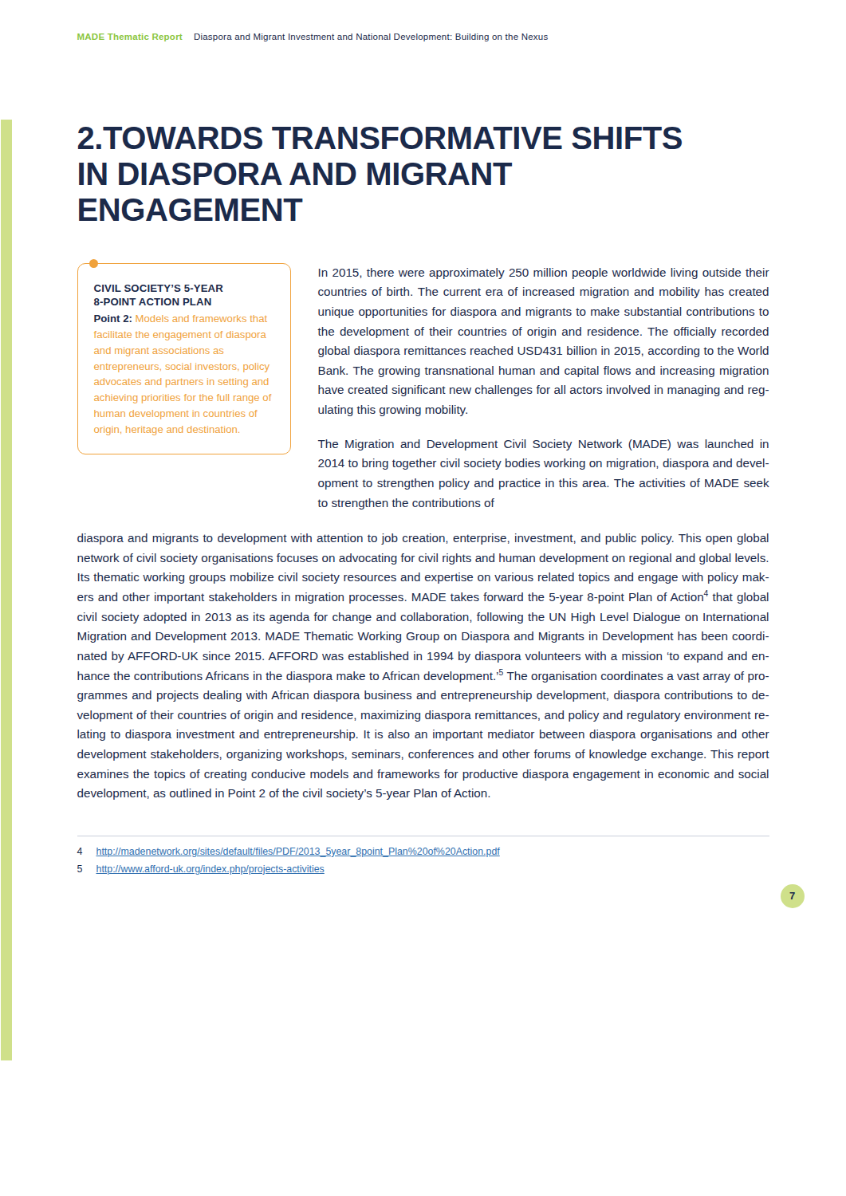MADE Thematic Report Diaspora and Migrant Investment and National Development: Building on the Nexus
2. TOWARDS TRANSFORMATIVE SHIFTS IN DIASPORA AND MIGRANT ENGAGEMENT
Civil Society’s 5-Year
8-Point Action Plan
Point 2: Models and frameworks that facilitate the engagement of diaspora and migrant associations as entrepreneurs, social investors, policy advocates and partners in setting and achieving priorities for the full range of human development in countries of origin, heritage and destination.
In 2015, there were approximately 250 million people worldwide living outside their countries of birth. The current era of increased migration and mobility has created unique opportunities for diaspora and migrants to make substantial contributions to the development of their countries of origin and residence. The officially recorded global diaspora remittances reached USD431 billion in 2015, according to the World Bank. The growing transnational human and capital flows and increasing migration have created significant new challenges for all actors involved in managing and regulating this growing mobility.
The Migration and Development Civil Society Network (MADE) was launched in 2014 to bring together civil society bodies working on migration, diaspora and development to strengthen policy and practice in this area. The activities of MADE seek to strengthen the contributions of
diaspora and migrants to development with attention to job creation, enterprise, investment, and public policy. This open global network of civil society organisations focuses on advocating for civil rights and human development on regional and global levels. Its thematic working groups mobilize civil society resources and expertise on various related topics and engage with policy makers and other important stakeholders in migration processes. MADE takes forward the 5-year 8-point Plan of Action4 that global civil society adopted in 2013 as its agenda for change and collaboration, following the UN High Level Dialogue on International Migration and Development 2013. MADE Thematic Working Group on Diaspora and Migrants in Development has been coordinated by AFFORD-UK since 2015. AFFORD was established in 1994 by diaspora volunteers with a mission ‘to expand and enhance the contributions Africans in the diaspora make to African development.’5 The organisation coordinates a vast array of programmes and projects dealing with African diaspora business and entrepreneurship development, diaspora contributions to development of their countries of origin and residence, maximizing diaspora remittances, and policy and regulatory environment relating to diaspora investment and entrepreneurship. It is also an important mediator between diaspora organisations and other development stakeholders, organizing workshops, seminars, conferences and other forums of knowledge exchange. This report examines the topics of creating conducive models and frameworks for productive diaspora engagement in economic and social development, as outlined in Point 2 of the civil society’s 5-year Plan of Action.
4 http://madenetwork.org/sites/default/files/PDF/2013_5year_8point_Plan%20of%20Action.pdf
5 http://www.afford-uk.org/index.php/projects-activities
7